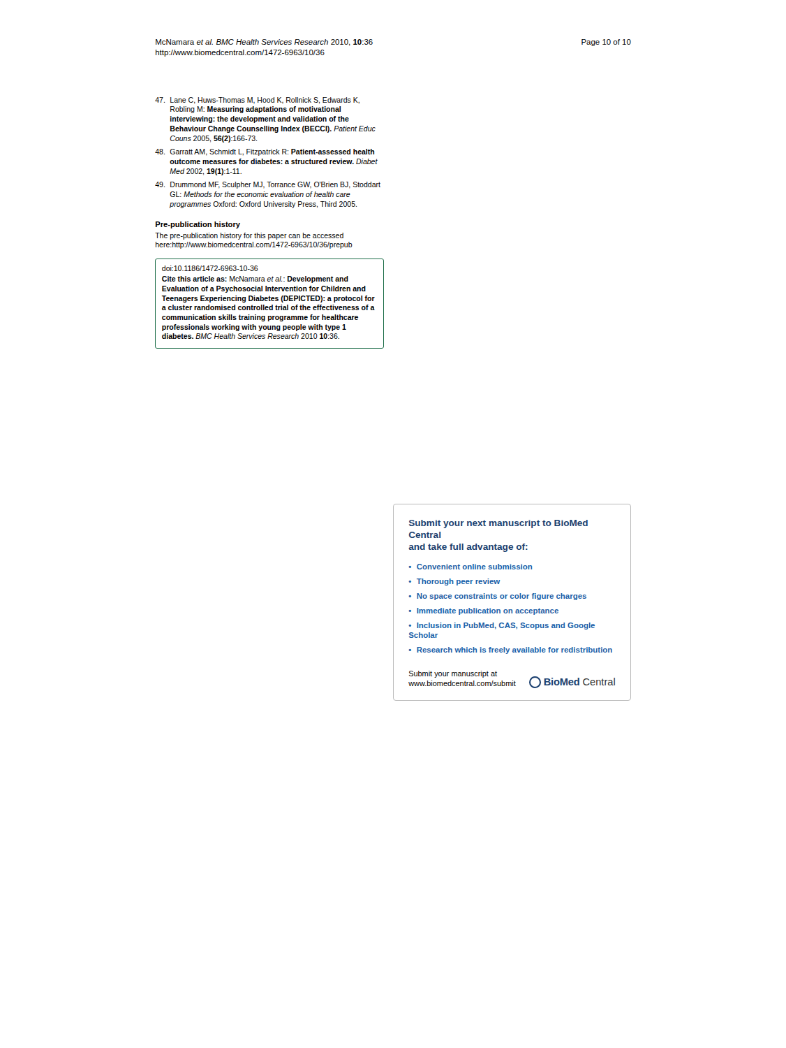McNamara et al. BMC Health Services Research 2010, 10:36
http://www.biomedcentral.com/1472-6963/10/36
Page 10 of 10
47. Lane C, Huws-Thomas M, Hood K, Rollnick S, Edwards K, Robling M: Measuring adaptations of motivational interviewing: the development and validation of the Behaviour Change Counselling Index (BECCI). Patient Educ Couns 2005, 56(2):166-73.
48. Garratt AM, Schmidt L, Fitzpatrick R: Patient-assessed health outcome measures for diabetes: a structured review. Diabet Med 2002, 19(1):1-11.
49. Drummond MF, Sculpher MJ, Torrance GW, O'Brien BJ, Stoddart GL: Methods for the economic evaluation of health care programmes Oxford: Oxford University Press, Third 2005.
Pre-publication history
The pre-publication history for this paper can be accessed here:http://www.biomedcentral.com/1472-6963/10/36/prepub
doi:10.1186/1472-6963-10-36
Cite this article as: McNamara et al.: Development and Evaluation of a Psychosocial Intervention for Children and Teenagers Experiencing Diabetes (DEPICTED): a protocol for a cluster randomised controlled trial of the effectiveness of a communication skills training programme for healthcare professionals working with young people with type 1 diabetes. BMC Health Services Research 2010 10:36.
Submit your next manuscript to BioMed Central
and take full advantage of:
Convenient online submission
Thorough peer review
No space constraints or color figure charges
Immediate publication on acceptance
Inclusion in PubMed, CAS, Scopus and Google Scholar
Research which is freely available for redistribution
Submit your manuscript at
www.biomedcentral.com/submit
BioMed Central